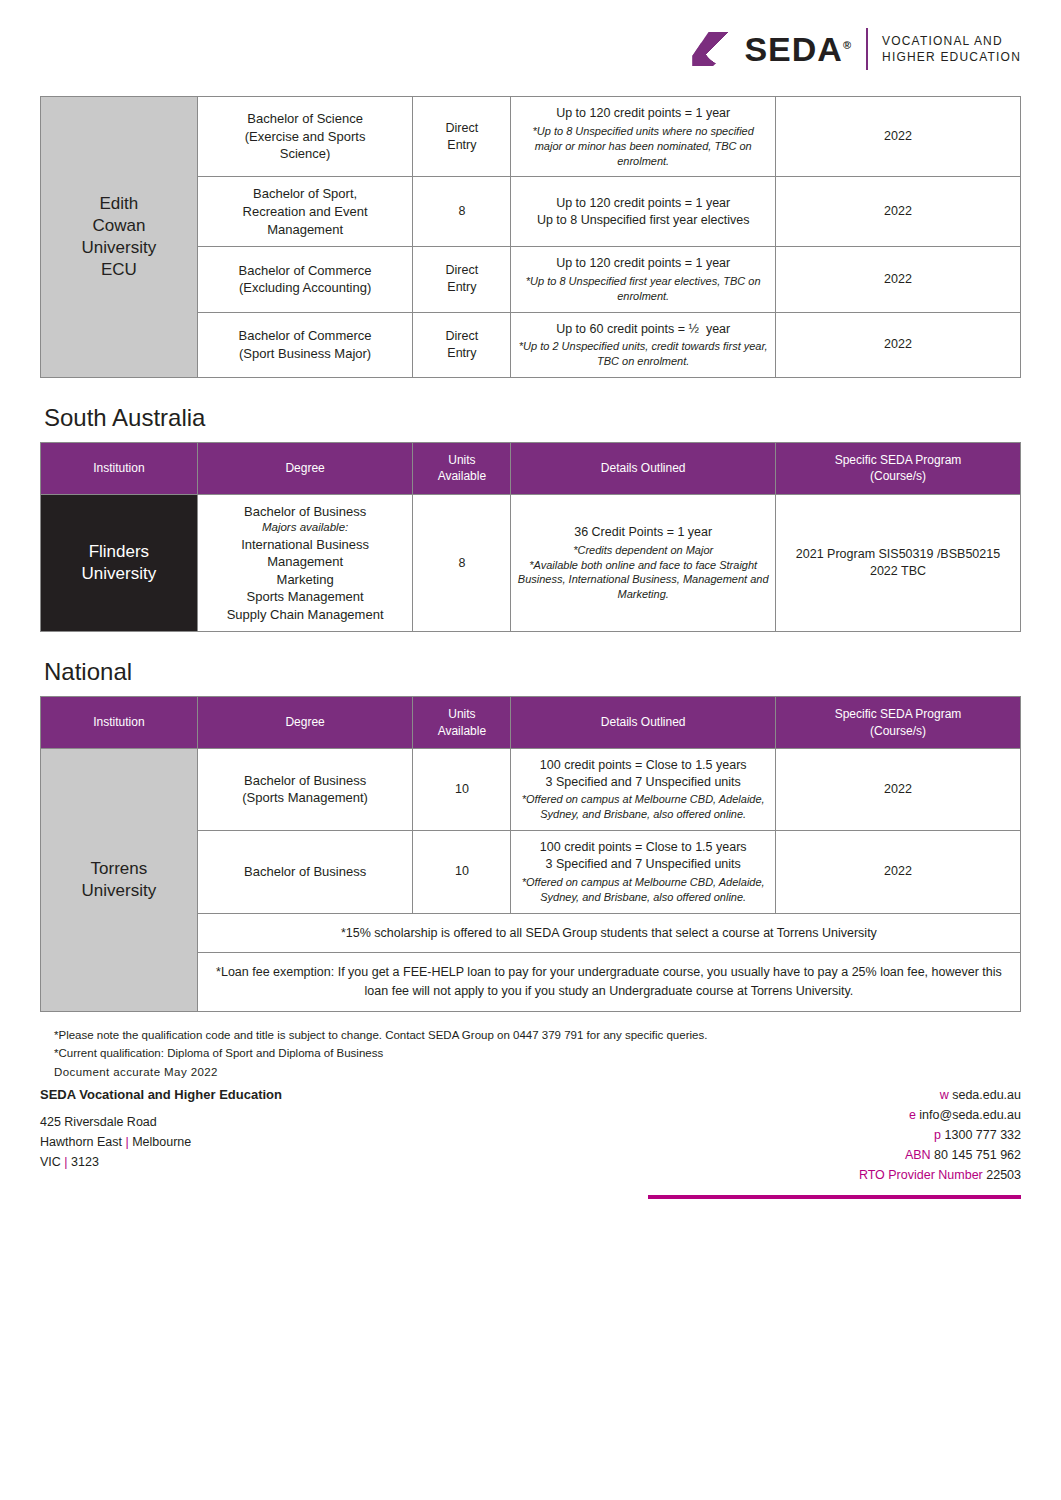SEDA®
Vocational and
Higher Education
| Edith Cowan University ECU | Bachelor of Science (Exercise and Sports Science) | Direct Entry | Up to 120 credit points = 1 year *Up to 8 Unspecified units where no specified major or minor has been nominated, TBC on enrolment. | 2022 |
| Bachelor of Sport, Recreation and Event Management | 8 | Up to 120 credit points = 1 year Up to 8 Unspecified first year electives | 2022 |
| Bachelor of Commerce (Excluding Accounting) | Direct Entry | Up to 120 credit points = 1 year *Up to 8 Unspecified first year electives, TBC on enrolment. | 2022 |
| Bachelor of Commerce (Sport Business Major) | Direct Entry | Up to 60 credit points = ½ year *Up to 2 Unspecified units, credit towards first year, TBC on enrolment. | 2022 |
South Australia
| Institution | Degree | Units Available | Details Outlined | Specific SEDA Program (Course/s) |
| --- | --- | --- | --- | --- |
| Flinders University | Bachelor of Business Majors available: International Business Management Marketing Sports Management Supply Chain Management | 8 | 36 Credit Points = 1 year *Credits dependent on Major *Available both online and face to face Straight Business, International Business, Management and Marketing. | 2021 Program SIS50319 /BSB50215 2022 TBC |
National
| Institution | Degree | Units Available | Details Outlined | Specific SEDA Program (Course/s) |
| --- | --- | --- | --- | --- |
| Torrens University | Bachelor of Business (Sports Management) | 10 | 100 credit points = Close to 1.5 years 3 Specified and 7 Unspecified units *Offered on campus at Melbourne CBD, Adelaide, Sydney, and Brisbane, also offered online. | 2022 |
| Bachelor of Business | 10 | 100 credit points = Close to 1.5 years 3 Specified and 7 Unspecified units *Offered on campus at Melbourne CBD, Adelaide, Sydney, and Brisbane, also offered online. | 2022 |
| *15% scholarship is offered to all SEDA Group students that select a course at Torrens University |
| *Loan fee exemption: If you get a FEE-HELP loan to pay for your undergraduate course, you usually have to pay a 25% loan fee, however this loan fee will not apply to you if you study an Undergraduate course at Torrens University. |
*Please note the qualification code and title is subject to change. Contact SEDA Group on 0447 379 791 for any specific queries.
*Current qualification: Diploma of Sport and Diploma of Business
Document accurate May 2022
SEDA Vocational and Higher Education 425 Riversdale Road
Hawthorn East | Melbourne
VIC | 3123
w seda.edu.au
e info@seda.edu.au
p 1300 777 332
ABN 80 145 751 962
RTO Provider Number 22503